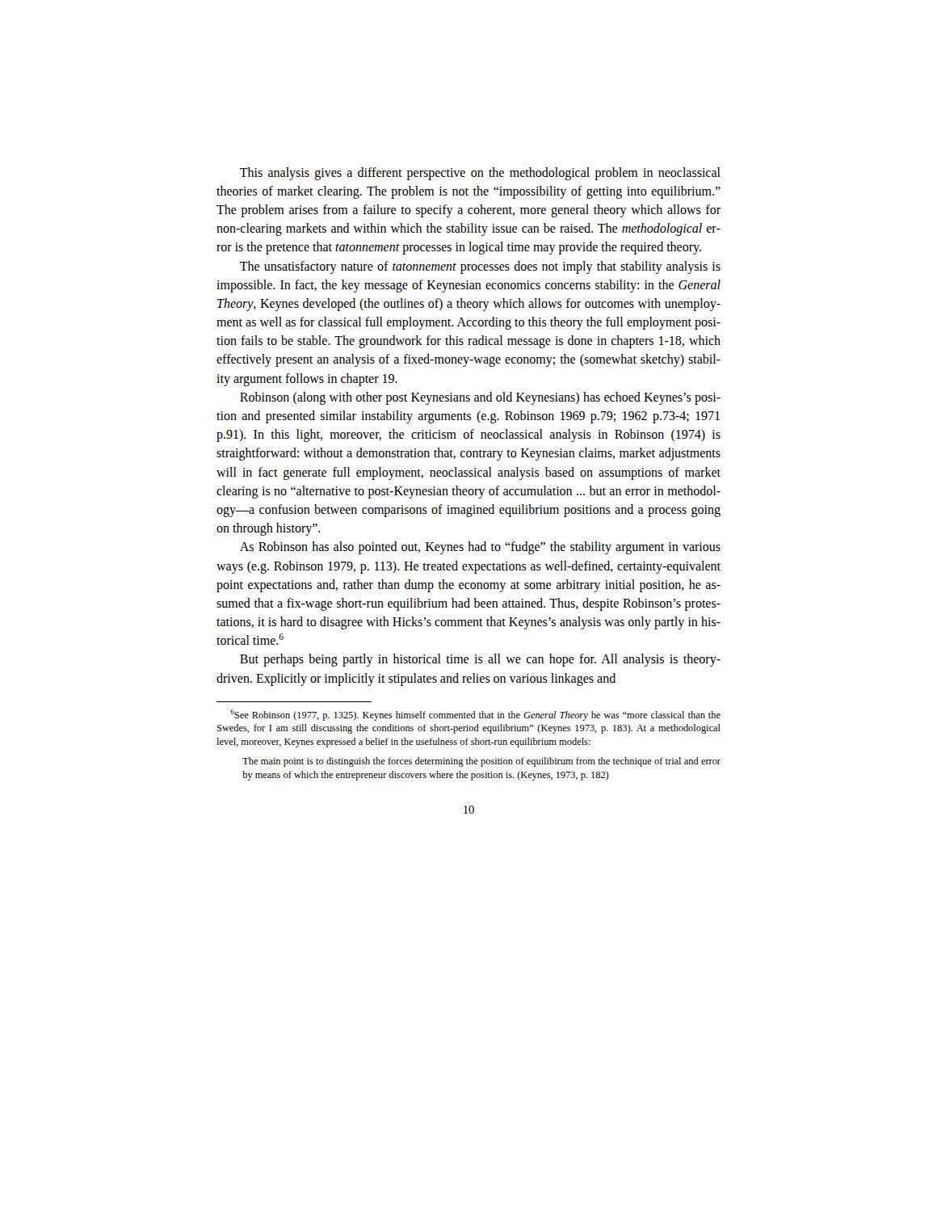This analysis gives a different perspective on the methodological problem in neoclassical theories of market clearing. The problem is not the “impossibility of getting into equilibrium.” The problem arises from a failure to specify a coherent, more general theory which allows for non-clearing markets and within which the stability issue can be raised. The methodological error is the pretence that tatonnement processes in logical time may provide the required theory.
The unsatisfactory nature of tatonnement processes does not imply that stability analysis is impossible. In fact, the key message of Keynesian economics concerns stability: in the General Theory, Keynes developed (the outlines of) a theory which allows for outcomes with unemployment as well as for classical full employment. According to this theory the full employment position fails to be stable. The groundwork for this radical message is done in chapters 1-18, which effectively present an analysis of a fixed-money-wage economy; the (somewhat sketchy) stability argument follows in chapter 19.
Robinson (along with other post Keynesians and old Keynesians) has echoed Keynes’s position and presented similar instability arguments (e.g. Robinson 1969 p.79; 1962 p.73-4; 1971 p.91). In this light, moreover, the criticism of neoclassical analysis in Robinson (1974) is straightforward: without a demonstration that, contrary to Keynesian claims, market adjustments will in fact generate full employment, neoclassical analysis based on assumptions of market clearing is no “alternative to post-Keynesian theory of accumulation ... but an error in methodology—a confusion between comparisons of imagined equilibrium positions and a process going on through history”.
As Robinson has also pointed out, Keynes had to “fudge” the stability argument in various ways (e.g. Robinson 1979, p. 113). He treated expectations as well-defined, certainty-equivalent point expectations and, rather than dump the economy at some arbitrary initial position, he assumed that a fix-wage short-run equilibrium had been attained. Thus, despite Robinson’s protestations, it is hard to disagree with Hicks’s comment that Keynes’s analysis was only partly in historical time.6
But perhaps being partly in historical time is all we can hope for. All analysis is theory-driven. Explicitly or implicitly it stipulates and relies on various linkages and
6See Robinson (1977, p. 1325). Keynes himself commented that in the General Theory he was “more classical than the Swedes, for I am still discussing the conditions of short-period equilibrium” (Keynes 1973, p. 183). At a methodological level, moreover, Keynes expressed a belief in the usefulness of short-run equilibrium models:
The main point is to distinguish the forces determining the position of equilibirum from the technique of trial and error by means of which the entrepreneur discovers where the position is. (Keynes, 1973, p. 182)
10